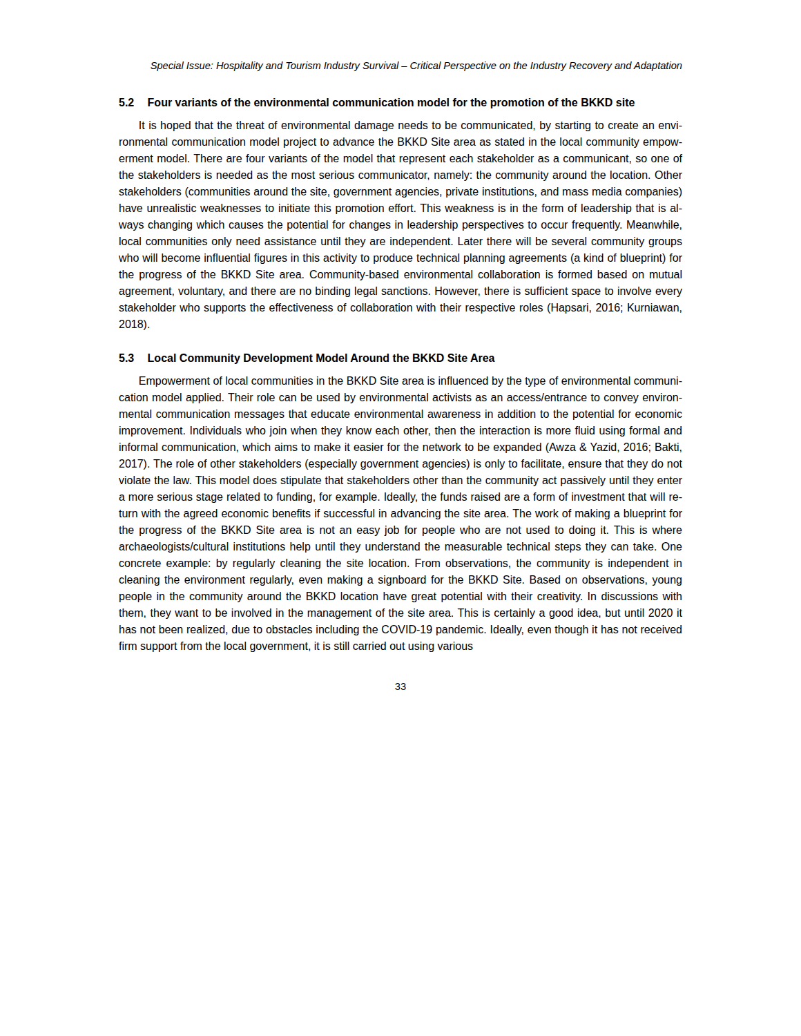Special Issue: Hospitality and Tourism Industry Survival – Critical Perspective on the Industry Recovery and Adaptation
5.2 Four variants of the environmental communication model for the promotion of the BKKD site
It is hoped that the threat of environmental damage needs to be communicated, by starting to create an environmental communication model project to advance the BKKD Site area as stated in the local community empowerment model. There are four variants of the model that represent each stakeholder as a communicant, so one of the stakeholders is needed as the most serious communicator, namely: the community around the location. Other stakeholders (communities around the site, government agencies, private institutions, and mass media companies) have unrealistic weaknesses to initiate this promotion effort. This weakness is in the form of leadership that is always changing which causes the potential for changes in leadership perspectives to occur frequently. Meanwhile, local communities only need assistance until they are independent. Later there will be several community groups who will become influential figures in this activity to produce technical planning agreements (a kind of blueprint) for the progress of the BKKD Site area. Community-based environmental collaboration is formed based on mutual agreement, voluntary, and there are no binding legal sanctions. However, there is sufficient space to involve every stakeholder who supports the effectiveness of collaboration with their respective roles (Hapsari, 2016; Kurniawan, 2018).
5.3 Local Community Development Model Around the BKKD Site Area
Empowerment of local communities in the BKKD Site area is influenced by the type of environmental communication model applied. Their role can be used by environmental activists as an access/entrance to convey environmental communication messages that educate environmental awareness in addition to the potential for economic improvement. Individuals who join when they know each other, then the interaction is more fluid using formal and informal communication, which aims to make it easier for the network to be expanded (Awza & Yazid, 2016; Bakti, 2017). The role of other stakeholders (especially government agencies) is only to facilitate, ensure that they do not violate the law. This model does stipulate that stakeholders other than the community act passively until they enter a more serious stage related to funding, for example. Ideally, the funds raised are a form of investment that will return with the agreed economic benefits if successful in advancing the site area. The work of making a blueprint for the progress of the BKKD Site area is not an easy job for people who are not used to doing it. This is where archaeologists/cultural institutions help until they understand the measurable technical steps they can take. One concrete example: by regularly cleaning the site location. From observations, the community is independent in cleaning the environment regularly, even making a signboard for the BKKD Site. Based on observations, young people in the community around the BKKD location have great potential with their creativity. In discussions with them, they want to be involved in the management of the site area. This is certainly a good idea, but until 2020 it has not been realized, due to obstacles including the COVID-19 pandemic. Ideally, even though it has not received firm support from the local government, it is still carried out using various
33